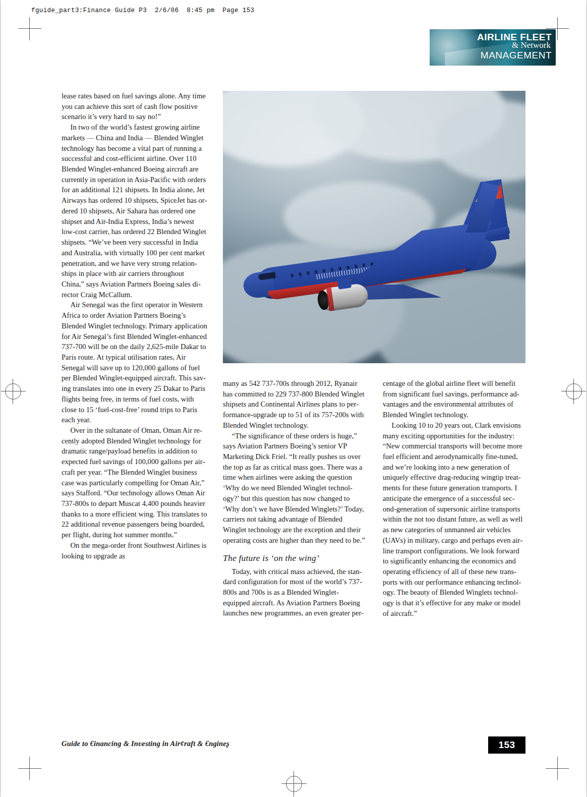fguide_part3:Finance Guide P3 2/6/06 8:45 pm Page 153
AIRLINE FLEET
& Network
MANAGEMENT
lease rates based on fuel savings alone. Any time you can achieve this sort of cash flow positive scenario it’s very hard to say no!”
In two of the world’s fastest growing airline markets — China and India — Blended Winglet technology has become a vital part of running a successful and cost-efficient airline. Over 110 Blended Winglet-enhanced Boeing aircraft are currently in operation in Asia-Pacific with orders for an additional 121 shipsets. In India alone, Jet Airways has ordered 10 shipsets, SpiceJet has ordered 10 shipsets, Air Sahara has ordered one shipset and Air-India Express, India’s newest low-cost carrier, has ordered 22 Blended Winglet shipsets. “We’ve been very successful in India and Australia, with virtually 100 per cent market penetration, and we have very strong relationships in place with air carriers throughout China,” says Aviation Partners Boeing sales director Craig McCallum.
Air Senegal was the first operator in Western Africa to order Aviation Partners Boeing’s Blended Winglet technology. Primary application for Air Senegal’s first Blended Winglet-enhanced 737-700 will be on the daily 2,625-mile Dakar to Paris route. At typical utilisation rates, Air Senegal will save up to 120,000 gallons of fuel per Blended Winglet-equipped aircraft. This saving translates into one in every 25 Dakar to Paris flights being free, in terms of fuel costs, with close to 15 ‘fuel-cost-free’ round trips to Paris each year.
Over in the sultanate of Oman, Oman Air recently adopted Blended Winglet technology for dramatic range/payload benefits in addition to expected fuel savings of 100,000 gallons per aircraft per year. “The Blended Winglet business case was particularly compelling for Oman Air,” says Stafford. “Our technology allows Oman Air 737-800s to depart Muscat 4,400 pounds heavier thanks to a more efficient wing. This translates to 22 additional revenue passengers being boarded, per flight, during hot summer months.”
On the mega-order front Southwest Airlines is looking to upgrade as
many as 542 737-700s through 2012, Ryanair has committed to 229 737-800 Blended Winglet shipsets and Continental Airlines plans to performance-upgrade up to 51 of its 757-200s with Blended Winglet technology.
“The significance of these orders is huge,” says Aviation Partners Boeing’s senior VP Marketing Dick Friel. “It really pushes us over the top as far as critical mass goes. There was a time when airlines were asking the question ‘Why do we need Blended Winglet technology?’ but this question has now changed to ‘Why don’t we have Blended Winglets?’ Today, carriers not taking advantage of Blended Winglet technology are the exception and their operating costs are higher than they need to be.”
The future is ‘on the wing’
Today, with critical mass achieved, the standard configuration for most of the world’s 737-800s and 700s is as a Blended Winglet-equipped aircraft. As Aviation Partners Boeing launches new programmes, an even greater percentage of the global airline fleet will benefit from significant fuel savings, performance advantages and the environmental attributes of Blended Winglet technology.
Looking 10 to 20 years out, Clark envisions many exciting opportunities for the industry: “New commercial transports will become more fuel efficient and aerodynamically fine-tuned, and we’re looking into a new generation of uniquely effective drag-reducing wingtip treatments for these future generation transports. I anticipate the emergence of a successful second-generation of supersonic airline transports within the not too distant future, as well as well as new categories of unmanned air vehicles (UAVs) in military, cargo and perhaps even airline transport configurations. We look forward to significantly enhancing the economics and operating efficiency of all of these new transports with our performance enhancing technology. The beauty of Blended Winglets technology is that it’s effective for any make or model of aircraft.”
Guide to €inancing & Inʋesting in Air¢raft & €ngineʂ
153